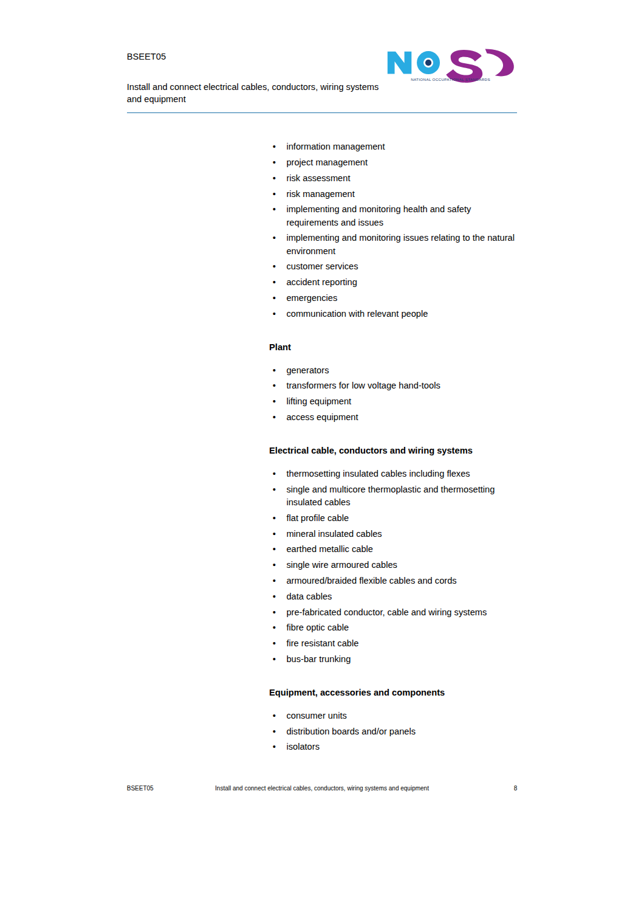BSEET05
Install and connect electrical cables, conductors, wiring systems and equipment
NATIONAL OCCUPATIONAL STANDARDS
information management
project management
risk assessment
risk management
implementing and monitoring health and safety requirements and issues
implementing and monitoring issues relating to the natural environment
customer services
accident reporting
emergencies
communication with relevant people
Plant
generators
transformers for low voltage hand-tools
lifting equipment
access equipment
Electrical cable, conductors and wiring systems
thermosetting insulated cables including flexes
single and multicore thermoplastic and thermosetting insulated cables
flat profile cable
mineral insulated cables
earthed metallic cable
single wire armoured cables
armoured/braided flexible cables and cords
data cables
pre-fabricated conductor, cable and wiring systems
fibre optic cable
fire resistant cable
bus-bar trunking
Equipment, accessories and components
consumer units
distribution boards and/or panels
isolators
BSEET05
Install and connect electrical cables, conductors, wiring systems and equipment
8